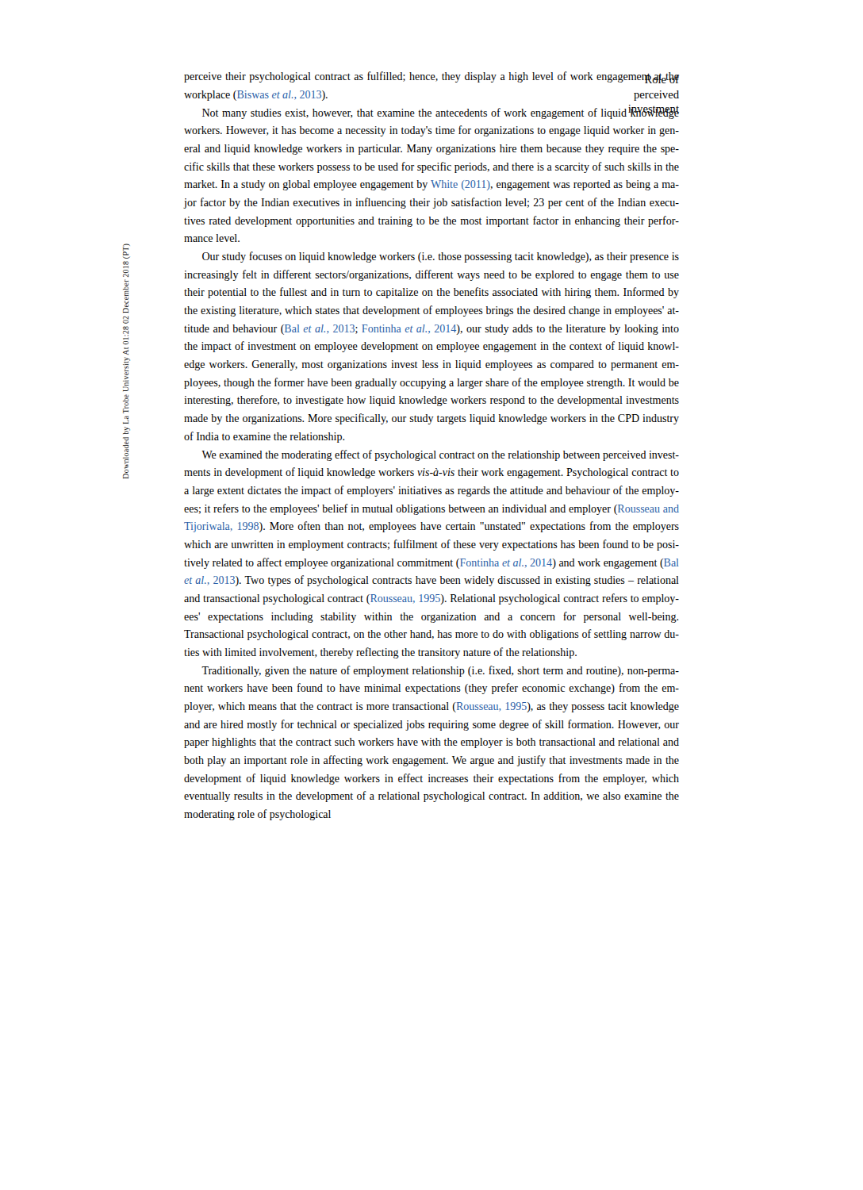Downloaded by La Trobe University At 01:28 02 December 2018 (PT)
Role of
perceived
investment
perceive their psychological contract as fulfilled; hence, they display a high level of work engagement at the workplace (Biswas et al., 2013).
Not many studies exist, however, that examine the antecedents of work engagement of liquid knowledge workers. However, it has become a necessity in today's time for organizations to engage liquid worker in general and liquid knowledge workers in particular. Many organizations hire them because they require the specific skills that these workers possess to be used for specific periods, and there is a scarcity of such skills in the market. In a study on global employee engagement by White (2011), engagement was reported as being a major factor by the Indian executives in influencing their job satisfaction level; 23 per cent of the Indian executives rated development opportunities and training to be the most important factor in enhancing their performance level.
Our study focuses on liquid knowledge workers (i.e. those possessing tacit knowledge), as their presence is increasingly felt in different sectors/organizations, different ways need to be explored to engage them to use their potential to the fullest and in turn to capitalize on the benefits associated with hiring them. Informed by the existing literature, which states that development of employees brings the desired change in employees' attitude and behaviour (Bal et al., 2013; Fontinha et al., 2014), our study adds to the literature by looking into the impact of investment on employee development on employee engagement in the context of liquid knowledge workers. Generally, most organizations invest less in liquid employees as compared to permanent employees, though the former have been gradually occupying a larger share of the employee strength. It would be interesting, therefore, to investigate how liquid knowledge workers respond to the developmental investments made by the organizations. More specifically, our study targets liquid knowledge workers in the CPD industry of India to examine the relationship.
We examined the moderating effect of psychological contract on the relationship between perceived investments in development of liquid knowledge workers vis-à-vis their work engagement. Psychological contract to a large extent dictates the impact of employers' initiatives as regards the attitude and behaviour of the employees; it refers to the employees' belief in mutual obligations between an individual and employer (Rousseau and Tijoriwala, 1998). More often than not, employees have certain "unstated" expectations from the employers which are unwritten in employment contracts; fulfilment of these very expectations has been found to be positively related to affect employee organizational commitment (Fontinha et al., 2014) and work engagement (Bal et al., 2013). Two types of psychological contracts have been widely discussed in existing studies – relational and transactional psychological contract (Rousseau, 1995). Relational psychological contract refers to employees' expectations including stability within the organization and a concern for personal well-being. Transactional psychological contract, on the other hand, has more to do with obligations of settling narrow duties with limited involvement, thereby reflecting the transitory nature of the relationship.
Traditionally, given the nature of employment relationship (i.e. fixed, short term and routine), non-permanent workers have been found to have minimal expectations (they prefer economic exchange) from the employer, which means that the contract is more transactional (Rousseau, 1995), as they possess tacit knowledge and are hired mostly for technical or specialized jobs requiring some degree of skill formation. However, our paper highlights that the contract such workers have with the employer is both transactional and relational and both play an important role in affecting work engagement. We argue and justify that investments made in the development of liquid knowledge workers in effect increases their expectations from the employer, which eventually results in the development of a relational psychological contract. In addition, we also examine the moderating role of psychological